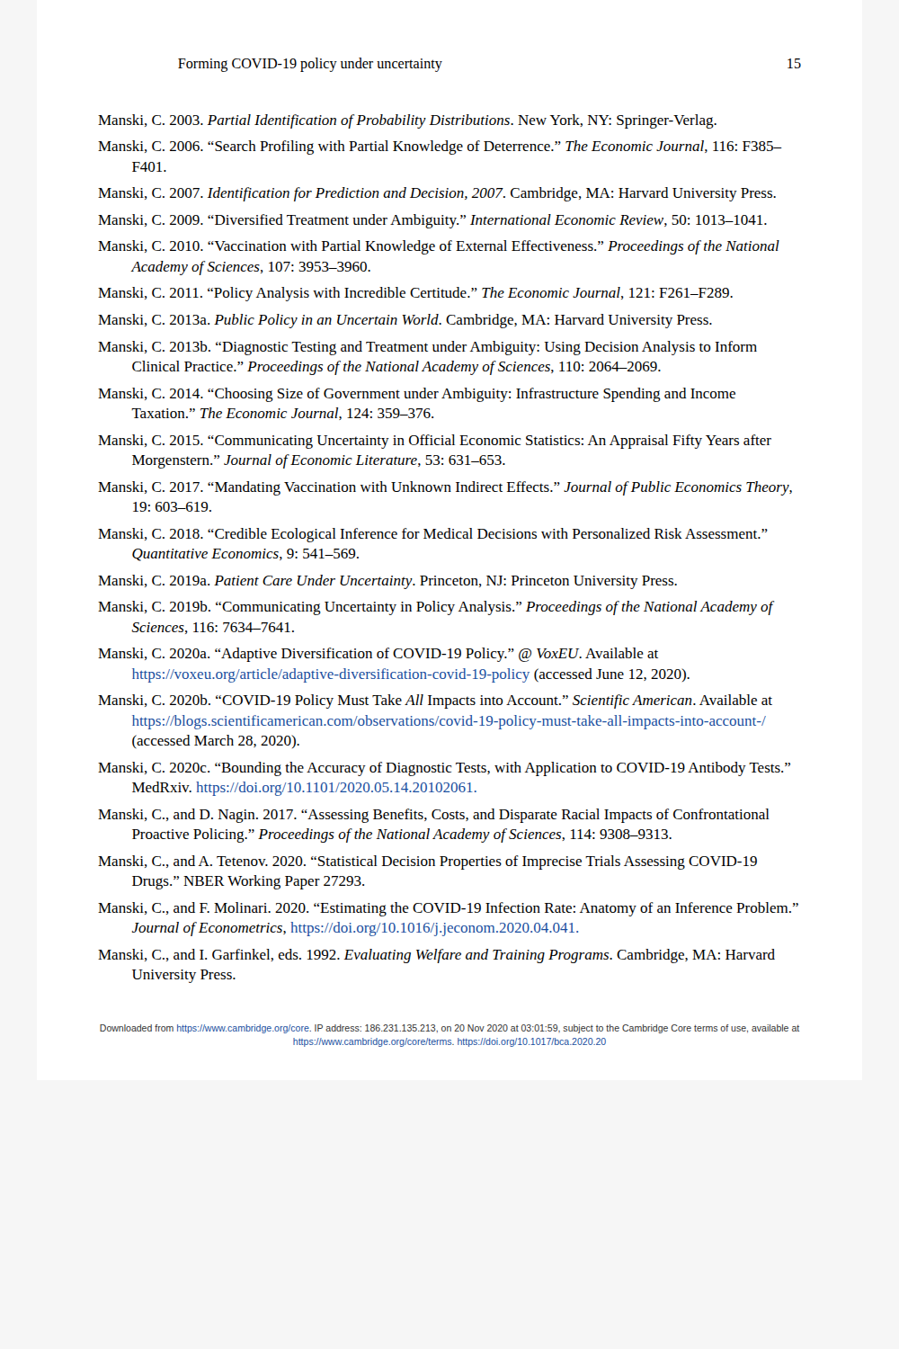Forming COVID-19 policy under uncertainty 15
Manski, C. 2003. Partial Identification of Probability Distributions. New York, NY: Springer-Verlag.
Manski, C. 2006. “Search Profiling with Partial Knowledge of Deterrence.” The Economic Journal, 116: F385–F401.
Manski, C. 2007. Identification for Prediction and Decision, 2007. Cambridge, MA: Harvard University Press.
Manski, C. 2009. “Diversified Treatment under Ambiguity.” International Economic Review, 50: 1013–1041.
Manski, C. 2010. “Vaccination with Partial Knowledge of External Effectiveness.” Proceedings of the National Academy of Sciences, 107: 3953–3960.
Manski, C. 2011. “Policy Analysis with Incredible Certitude.” The Economic Journal, 121: F261–F289.
Manski, C. 2013a. Public Policy in an Uncertain World. Cambridge, MA: Harvard University Press.
Manski, C. 2013b. “Diagnostic Testing and Treatment under Ambiguity: Using Decision Analysis to Inform Clinical Practice.” Proceedings of the National Academy of Sciences, 110: 2064–2069.
Manski, C. 2014. “Choosing Size of Government under Ambiguity: Infrastructure Spending and Income Taxation.” The Economic Journal, 124: 359–376.
Manski, C. 2015. “Communicating Uncertainty in Official Economic Statistics: An Appraisal Fifty Years after Morgenstern.” Journal of Economic Literature, 53: 631–653.
Manski, C. 2017. “Mandating Vaccination with Unknown Indirect Effects.” Journal of Public Economics Theory, 19: 603–619.
Manski, C. 2018. “Credible Ecological Inference for Medical Decisions with Personalized Risk Assessment.” Quantitative Economics, 9: 541–569.
Manski, C. 2019a. Patient Care Under Uncertainty. Princeton, NJ: Princeton University Press.
Manski, C. 2019b. “Communicating Uncertainty in Policy Analysis.” Proceedings of the National Academy of Sciences, 116: 7634–7641.
Manski, C. 2020a. “Adaptive Diversification of COVID-19 Policy.” @ VoxEU. Available at https://voxeu.org/article/adaptive-diversification-covid-19-policy (accessed June 12, 2020).
Manski, C. 2020b. “COVID-19 Policy Must Take All Impacts into Account.” Scientific American. Available at https://blogs.scientificamerican.com/observations/covid-19-policy-must-take-all-impacts-into-account-/ (accessed March 28, 2020).
Manski, C. 2020c. “Bounding the Accuracy of Diagnostic Tests, with Application to COVID-19 Antibody Tests.” MedRxiv. https://doi.org/10.1101/2020.05.14.20102061.
Manski, C., and D. Nagin. 2017. “Assessing Benefits, Costs, and Disparate Racial Impacts of Confrontational Proactive Policing.” Proceedings of the National Academy of Sciences, 114: 9308–9313.
Manski, C., and A. Tetenov. 2020. “Statistical Decision Properties of Imprecise Trials Assessing COVID-19 Drugs.” NBER Working Paper 27293.
Manski, C., and F. Molinari. 2020. “Estimating the COVID-19 Infection Rate: Anatomy of an Inference Problem.” Journal of Econometrics, https://doi.org/10.1016/j.jeconom.2020.04.041.
Manski, C., and I. Garfinkel, eds. 1992. Evaluating Welfare and Training Programs. Cambridge, MA: Harvard University Press.
Downloaded from https://www.cambridge.org/core. IP address: 186.231.135.213, on 20 Nov 2020 at 03:01:59, subject to the Cambridge Core terms of use, available at https://www.cambridge.org/core/terms. https://doi.org/10.1017/bca.2020.20